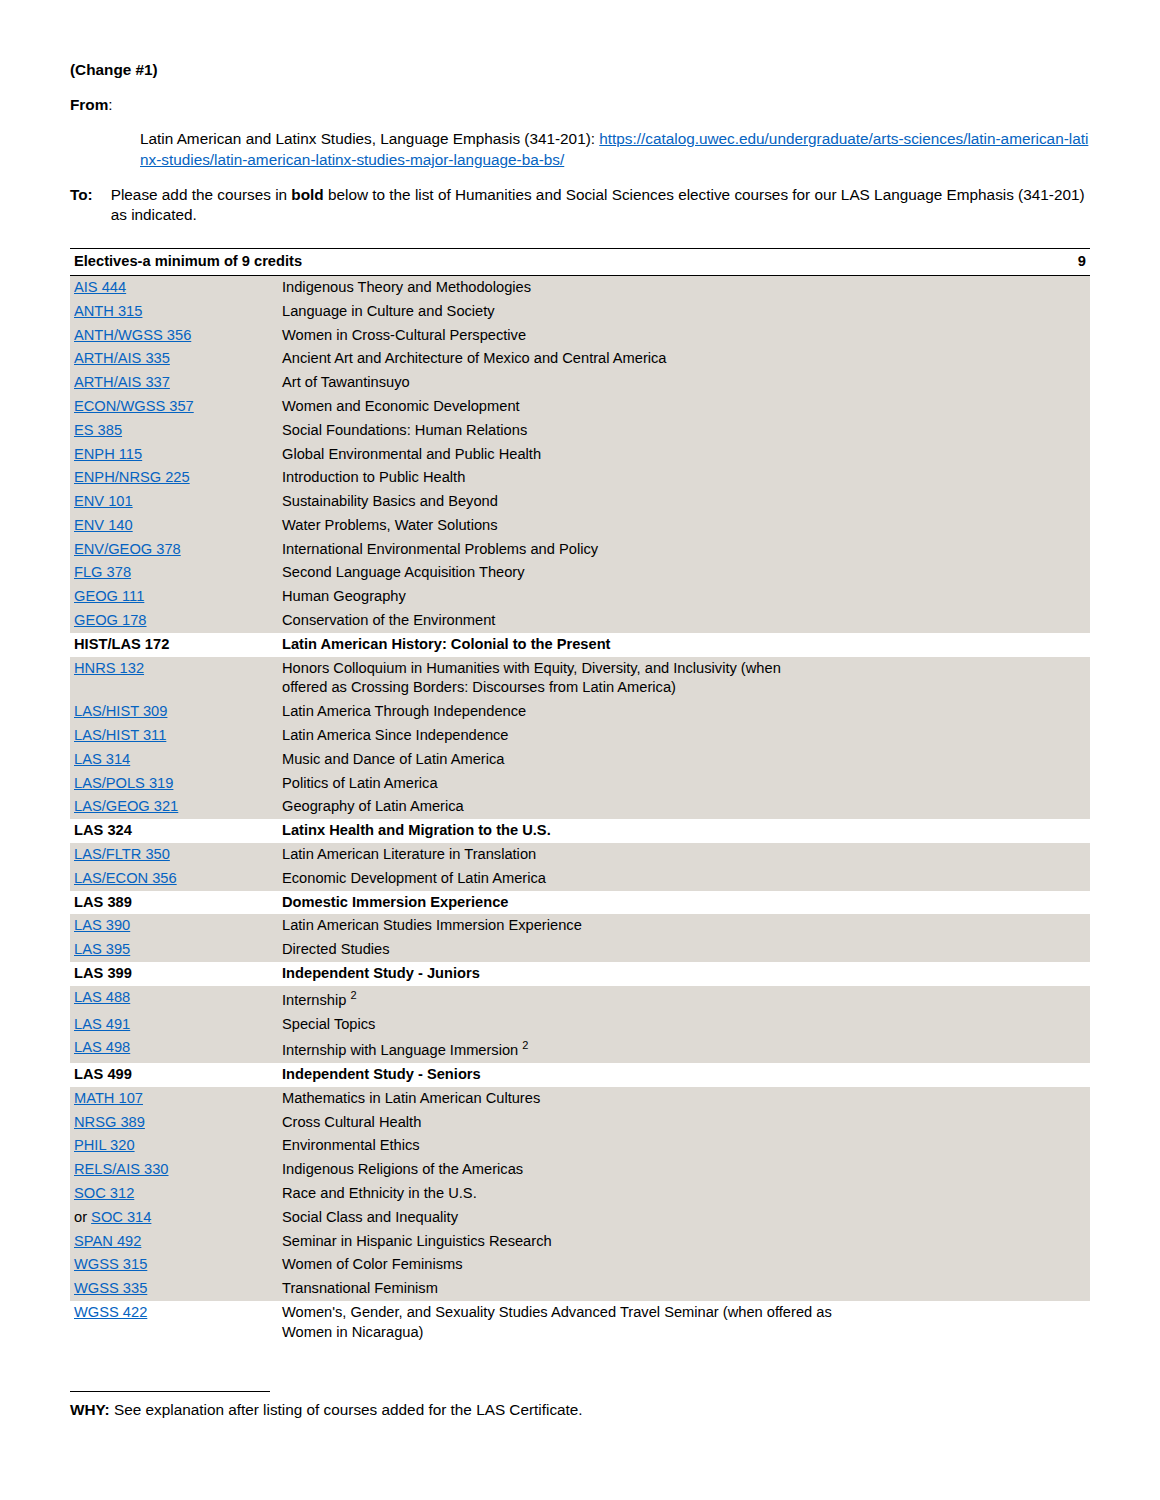(Change #1)
From:
Latin American and Latinx Studies, Language Emphasis (341-201): https://catalog.uwec.edu/undergraduate/arts-sciences/latin-american-latinx-studies/latin-american-latinx-studies-major-language-ba-bs/
To:
Please add the courses in bold below to the list of Humanities and Social Sciences elective courses for our LAS Language Emphasis (341-201) as indicated.
| Electives-a minimum of 9 credits | 9 |
| AIS 444 | Indigenous Theory and Methodologies | |
| ANTH 315 | Language in Culture and Society | |
| ANTH/WGSS 356 | Women in Cross-Cultural Perspective | |
| ARTH/AIS 335 | Ancient Art and Architecture of Mexico and Central America | |
| ARTH/AIS 337 | Art of Tawantinsuyo | |
| ECON/WGSS 357 | Women and Economic Development | |
| ES 385 | Social Foundations: Human Relations | |
| ENPH 115 | Global Environmental and Public Health | |
| ENPH/NRSG 225 | Introduction to Public Health | |
| ENV 101 | Sustainability Basics and Beyond | |
| ENV 140 | Water Problems, Water Solutions | |
| ENV/GEOG 378 | International Environmental Problems and Policy | |
| FLG 378 | Second Language Acquisition Theory | |
| GEOG 111 | Human Geography | |
| GEOG 178 | Conservation of the Environment | |
| HIST/LAS 172 | Latin American History: Colonial to the Present | |
| HNRS 132 | Honors Colloquium in Humanities with Equity, Diversity, and Inclusivity (when offered as Crossing Borders: Discourses from Latin America) | |
| LAS/HIST 309 | Latin America Through Independence | |
| LAS/HIST 311 | Latin America Since Independence | |
| LAS 314 | Music and Dance of Latin America | |
| LAS/POLS 319 | Politics of Latin America | |
| LAS/GEOG 321 | Geography of Latin America | |
| LAS 324 | Latinx Health and Migration to the U.S. | |
| LAS/FLTR 350 | Latin American Literature in Translation | |
| LAS/ECON 356 | Economic Development of Latin America | |
| LAS 389 | Domestic Immersion Experience | |
| LAS 390 | Latin American Studies Immersion Experience | |
| LAS 395 | Directed Studies | |
| LAS 399 | Independent Study - Juniors | |
| LAS 488 | Internship 2 | |
| LAS 491 | Special Topics | |
| LAS 498 | Internship with Language Immersion 2 | |
| LAS 499 | Independent Study - Seniors | |
| MATH 107 | Mathematics in Latin American Cultures | |
| NRSG 389 | Cross Cultural Health | |
| PHIL 320 | Environmental Ethics | |
| RELS/AIS 330 | Indigenous Religions of the Americas | |
| SOC 312 | Race and Ethnicity in the U.S. | |
| or SOC 314 | Social Class and Inequality | |
| SPAN 492 | Seminar in Hispanic Linguistics Research | |
| WGSS 315 | Women of Color Feminisms | |
| WGSS 335 | Transnational Feminism | |
| WGSS 422 | Women's, Gender, and Sexuality Studies Advanced Travel Seminar (when offered as Women in Nicaragua) | |
WHY: See explanation after listing of courses added for the LAS Certificate.